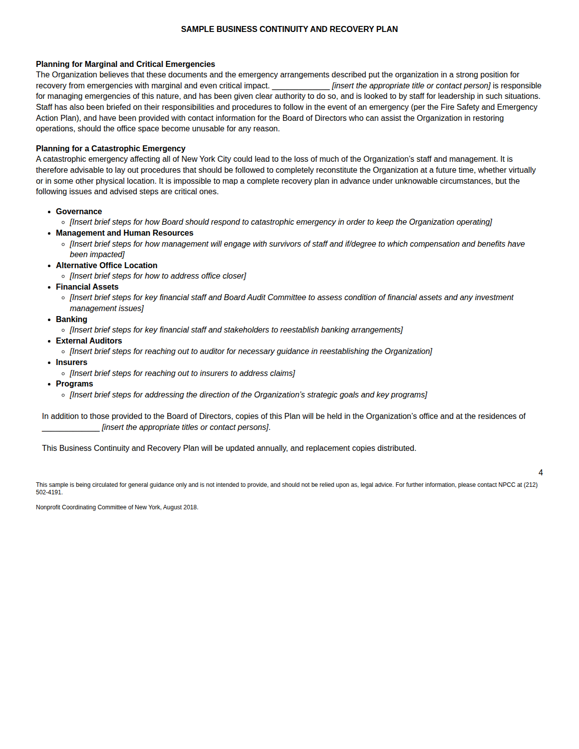SAMPLE BUSINESS CONTINUITY AND RECOVERY PLAN
Planning for Marginal and Critical Emergencies
The Organization believes that these documents and the emergency arrangements described put the organization in a strong position for recovery from emergencies with marginal and even critical impact. _____________ [insert the appropriate title or contact person] is responsible for managing emergencies of this nature, and has been given clear authority to do so, and is looked to by staff for leadership in such situations. Staff has also been briefed on their responsibilities and procedures to follow in the event of an emergency (per the Fire Safety and Emergency Action Plan), and have been provided with contact information for the Board of Directors who can assist the Organization in restoring operations, should the office space become unusable for any reason.
Planning for a Catastrophic Emergency
A catastrophic emergency affecting all of New York City could lead to the loss of much of the Organization’s staff and management. It is therefore advisable to lay out procedures that should be followed to completely reconstitute the Organization at a future time, whether virtually or in some other physical location. It is impossible to map a complete recovery plan in advance under unknowable circumstances, but the following issues and advised steps are critical ones.
Governance
[Insert brief steps for how Board should respond to catastrophic emergency in order to keep the Organization operating]
Management and Human Resources
[Insert brief steps for how management will engage with survivors of staff and if/degree to which compensation and benefits have been impacted]
Alternative Office Location
[Insert brief steps for how to address office closer]
Financial Assets
[Insert brief steps for key financial staff and Board Audit Committee to assess condition of financial assets and any investment management issues]
Banking
[Insert brief steps for key financial staff and stakeholders to reestablish banking arrangements]
External Auditors
[Insert brief steps for reaching out to auditor for necessary guidance in reestablishing the Organization]
Insurers
[Insert brief steps for reaching out to insurers to address claims]
Programs
[Insert brief steps for addressing the direction of the Organization’s strategic goals and key programs]
In addition to those provided to the Board of Directors, copies of this Plan will be held in the Organization’s office and at the residences of _____________ [insert the appropriate titles or contact persons].
This Business Continuity and Recovery Plan will be updated annually, and replacement copies distributed.
4
This sample is being circulated for general guidance only and is not intended to provide, and should not be relied upon as, legal advice. For further information, please contact NPCC at (212) 502-4191.
Nonprofit Coordinating Committee of New York, August 2018.